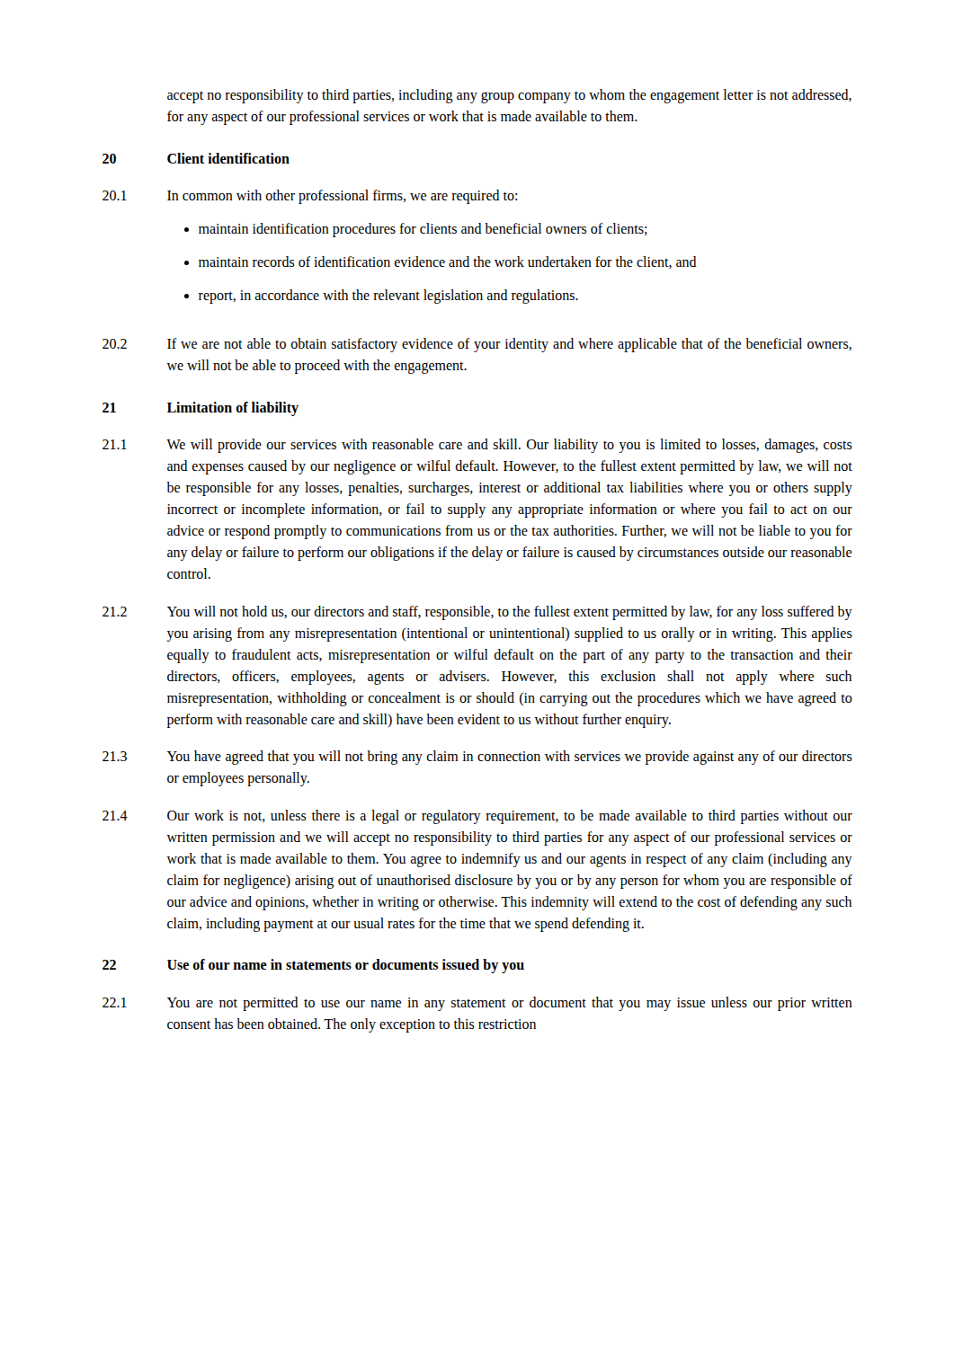accept no responsibility to third parties, including any group company to whom the engagement letter is not addressed, for any aspect of our professional services or work that is made available to them.
20 Client identification
20.1
In common with other professional firms, we are required to:
maintain identification procedures for clients and beneficial owners of clients;
maintain records of identification evidence and the work undertaken for the client, and
report, in accordance with the relevant legislation and regulations.
20.2
If we are not able to obtain satisfactory evidence of your identity and where applicable that of the beneficial owners, we will not be able to proceed with the engagement.
21 Limitation of liability
21.1
We will provide our services with reasonable care and skill. Our liability to you is limited to losses, damages, costs and expenses caused by our negligence or wilful default. However, to the fullest extent permitted by law, we will not be responsible for any losses, penalties, surcharges, interest or additional tax liabilities where you or others supply incorrect or incomplete information, or fail to supply any appropriate information or where you fail to act on our advice or respond promptly to communications from us or the tax authorities. Further, we will not be liable to you for any delay or failure to perform our obligations if the delay or failure is caused by circumstances outside our reasonable control.
21.2
You will not hold us, our directors and staff, responsible, to the fullest extent permitted by law, for any loss suffered by you arising from any misrepresentation (intentional or unintentional) supplied to us orally or in writing. This applies equally to fraudulent acts, misrepresentation or wilful default on the part of any party to the transaction and their directors, officers, employees, agents or advisers. However, this exclusion shall not apply where such misrepresentation, withholding or concealment is or should (in carrying out the procedures which we have agreed to perform with reasonable care and skill) have been evident to us without further enquiry.
21.3
You have agreed that you will not bring any claim in connection with services we provide against any of our directors or employees personally.
21.4
Our work is not, unless there is a legal or regulatory requirement, to be made available to third parties without our written permission and we will accept no responsibility to third parties for any aspect of our professional services or work that is made available to them. You agree to indemnify us and our agents in respect of any claim (including any claim for negligence) arising out of unauthorised disclosure by you or by any person for whom you are responsible of our advice and opinions, whether in writing or otherwise. This indemnity will extend to the cost of defending any such claim, including payment at our usual rates for the time that we spend defending it.
22 Use of our name in statements or documents issued by you
22.1
You are not permitted to use our name in any statement or document that you may issue unless our prior written consent has been obtained. The only exception to this restriction